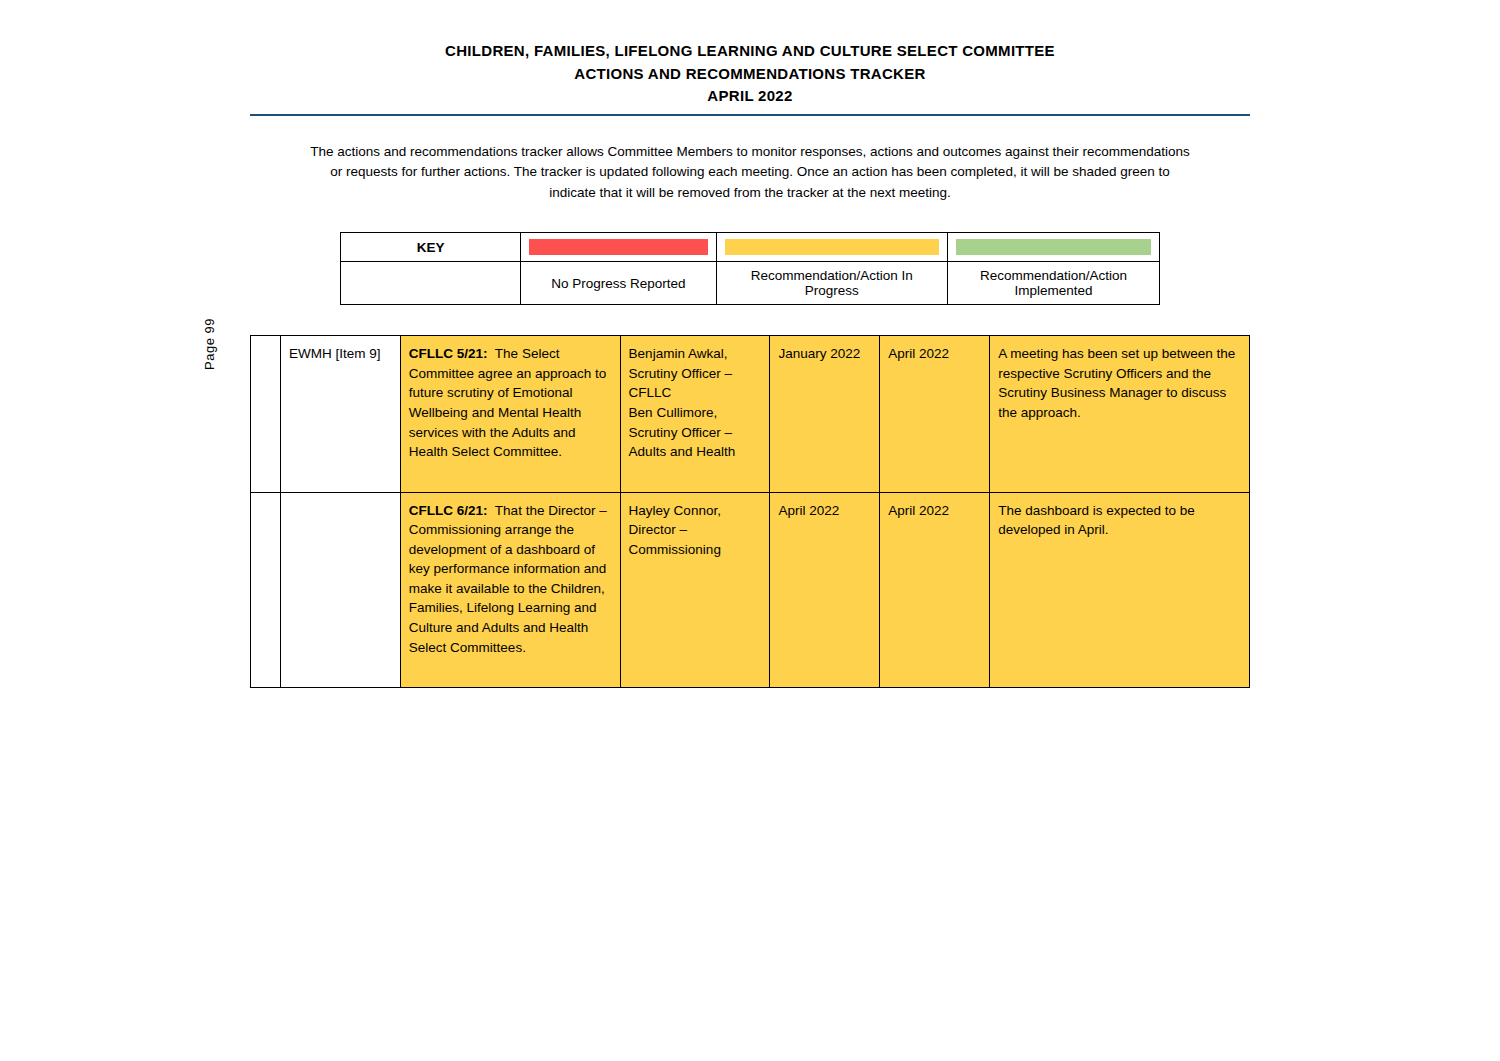Page 99
CHILDREN, FAMILIES, LIFELONG LEARNING AND CULTURE SELECT COMMITTEE
ACTIONS AND RECOMMENDATIONS TRACKER
APRIL 2022
The actions and recommendations tracker allows Committee Members to monitor responses, actions and outcomes against their recommendations or requests for further actions. The tracker is updated following each meeting. Once an action has been completed, it will be shaded green to indicate that it will be removed from the tracker at the next meeting.
| KEY | | | |
| | No Progress Reported | Recommendation/Action In Progress | Recommendation/Action Implemented |
| | EWMH [Item 9] | CFLLC 5/21: The Select Committee agree an approach to future scrutiny of Emotional Wellbeing and Mental Health services with the Adults and Health Select Committee. | Benjamin Awkal, Scrutiny Officer – CFLLC Ben Cullimore, Scrutiny Officer – Adults and Health | January 2022 | April 2022 | A meeting has been set up between the respective Scrutiny Officers and the Scrutiny Business Manager to discuss the approach. |
| | | CFLLC 6/21: That the Director – Commissioning arrange the development of a dashboard of key performance information and make it available to the Children, Families, Lifelong Learning and Culture and Adults and Health Select Committees. | Hayley Connor, Director – Commissioning | April 2022 | April 2022 | The dashboard is expected to be developed in April. |